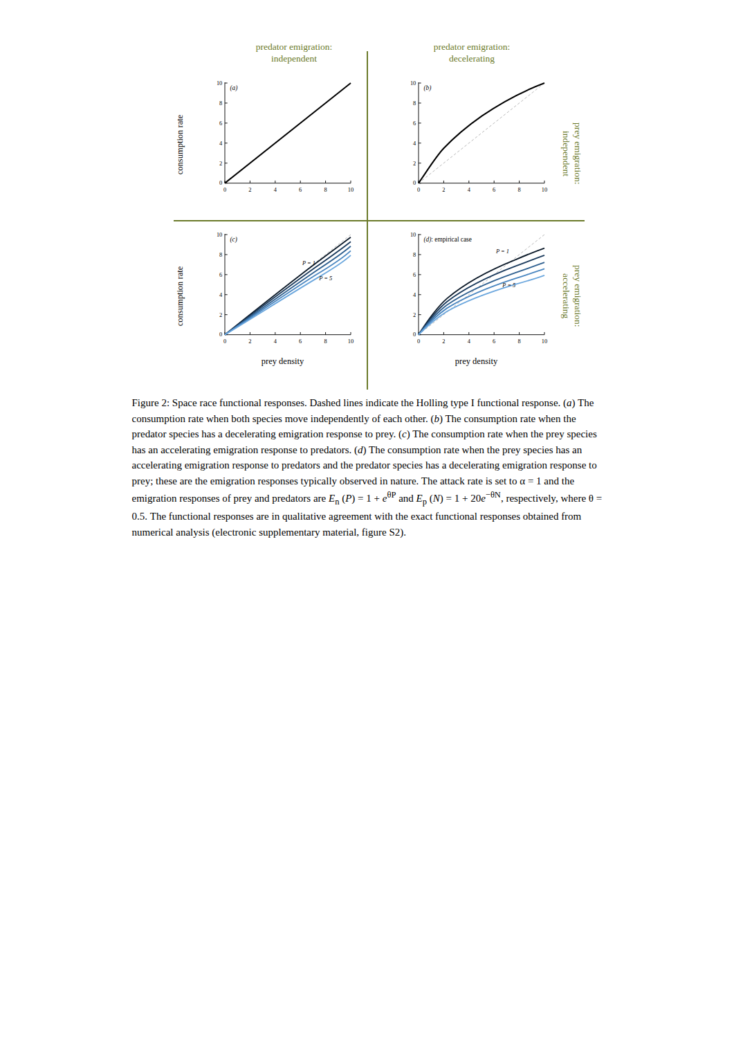predator emigration:
independent
predator emigration:
decelerating
prey emigration:
independent
prey emigration:
accelerating
consumption rate
0 2 4 6 8 10 0 2 4 6 8 10 (a)
0 2 4 6 8 10 0 2 4 6 8 10 (b)
consumption rate
0 2 4 6 8 10 0 2 4 6 8 10 P = 1 P = 5 (c)
prey density
0 2 4 6 8 10 0 2 4 6 8 10 P = 1 P = 5 (d): empirical case
prey density
Figure 2: Space race functional responses. Dashed lines indicate the Holling type I functional response. (a) The consumption rate when both species move independently of each other. (b) The consumption rate when the predator species has a decelerating emigration response to prey. (c) The consumption rate when the prey species has an accelerating emigration response to predators. (d) The consumption rate when the prey species has an accelerating emigration response to predators and the predator species has a decelerating emigration response to prey; these are the emigration responses typically observed in nature. The attack rate is set to α = 1 and the emigration responses of prey and predators are En (P) = 1 + eθP and Ep (N) = 1 + 20e−θN, respectively, where θ = 0.5. The functional responses are in qualitative agreement with the exact functional responses obtained from numerical analysis (electronic supplementary material, figure S2).